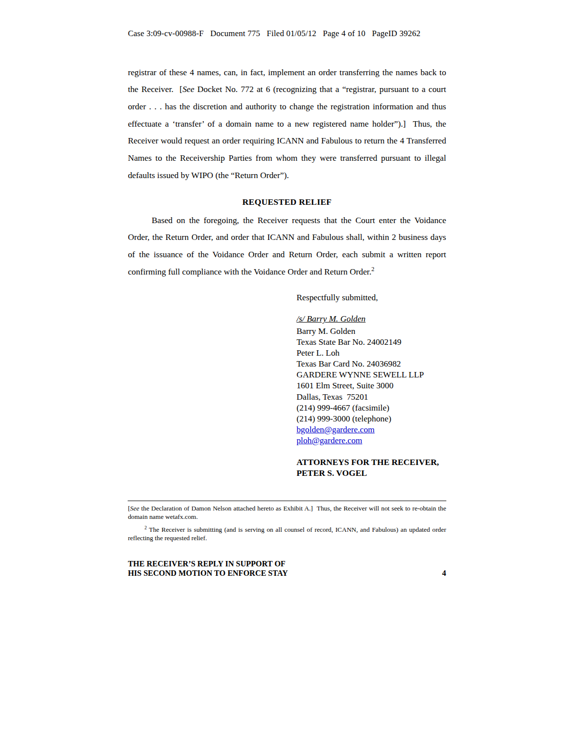Case 3:09-cv-00988-F Document 775 Filed 01/05/12 Page 4 of 10 PageID 39262
registrar of these 4 names, can, in fact, implement an order transferring the names back to the Receiver. [See Docket No. 772 at 6 (recognizing that a “registrar, pursuant to a court order . . . has the discretion and authority to change the registration information and thus effectuate a ‘transfer’ of a domain name to a new registered name holder”).] Thus, the Receiver would request an order requiring ICANN and Fabulous to return the 4 Transferred Names to the Receivership Parties from whom they were transferred pursuant to illegal defaults issued by WIPO (the “Return Order”).
REQUESTED RELIEF
Based on the foregoing, the Receiver requests that the Court enter the Voidance Order, the Return Order, and order that ICANN and Fabulous shall, within 2 business days of the issuance of the Voidance Order and Return Order, each submit a written report confirming full compliance with the Voidance Order and Return Order.2
Respectfully submitted,
/s/ Barry M. Golden Barry M. Golden
Texas State Bar No. 24002149
Peter L. Loh
Texas Bar Card No. 24036982
GARDERE WYNNE SEWELL LLP
1601 Elm Street, Suite 3000
Dallas, Texas 75201
(214) 999-4667 (facsimile)
(214) 999-3000 (telephone)
bgolden@gardere.com
ploh@gardere.com
ATTORNEYS FOR THE RECEIVER,
PETER S. VOGEL
[See the Declaration of Damon Nelson attached hereto as Exhibit A.] Thus, the Receiver will not seek to re-obtain the domain name wetafx.com.
2 The Receiver is submitting (and is serving on all counsel of record, ICANN, and Fabulous) an updated order reflecting the requested relief.
THE RECEIVER’S REPLY IN SUPPORT OF HIS SECOND MOTION TO ENFORCE STAY 4